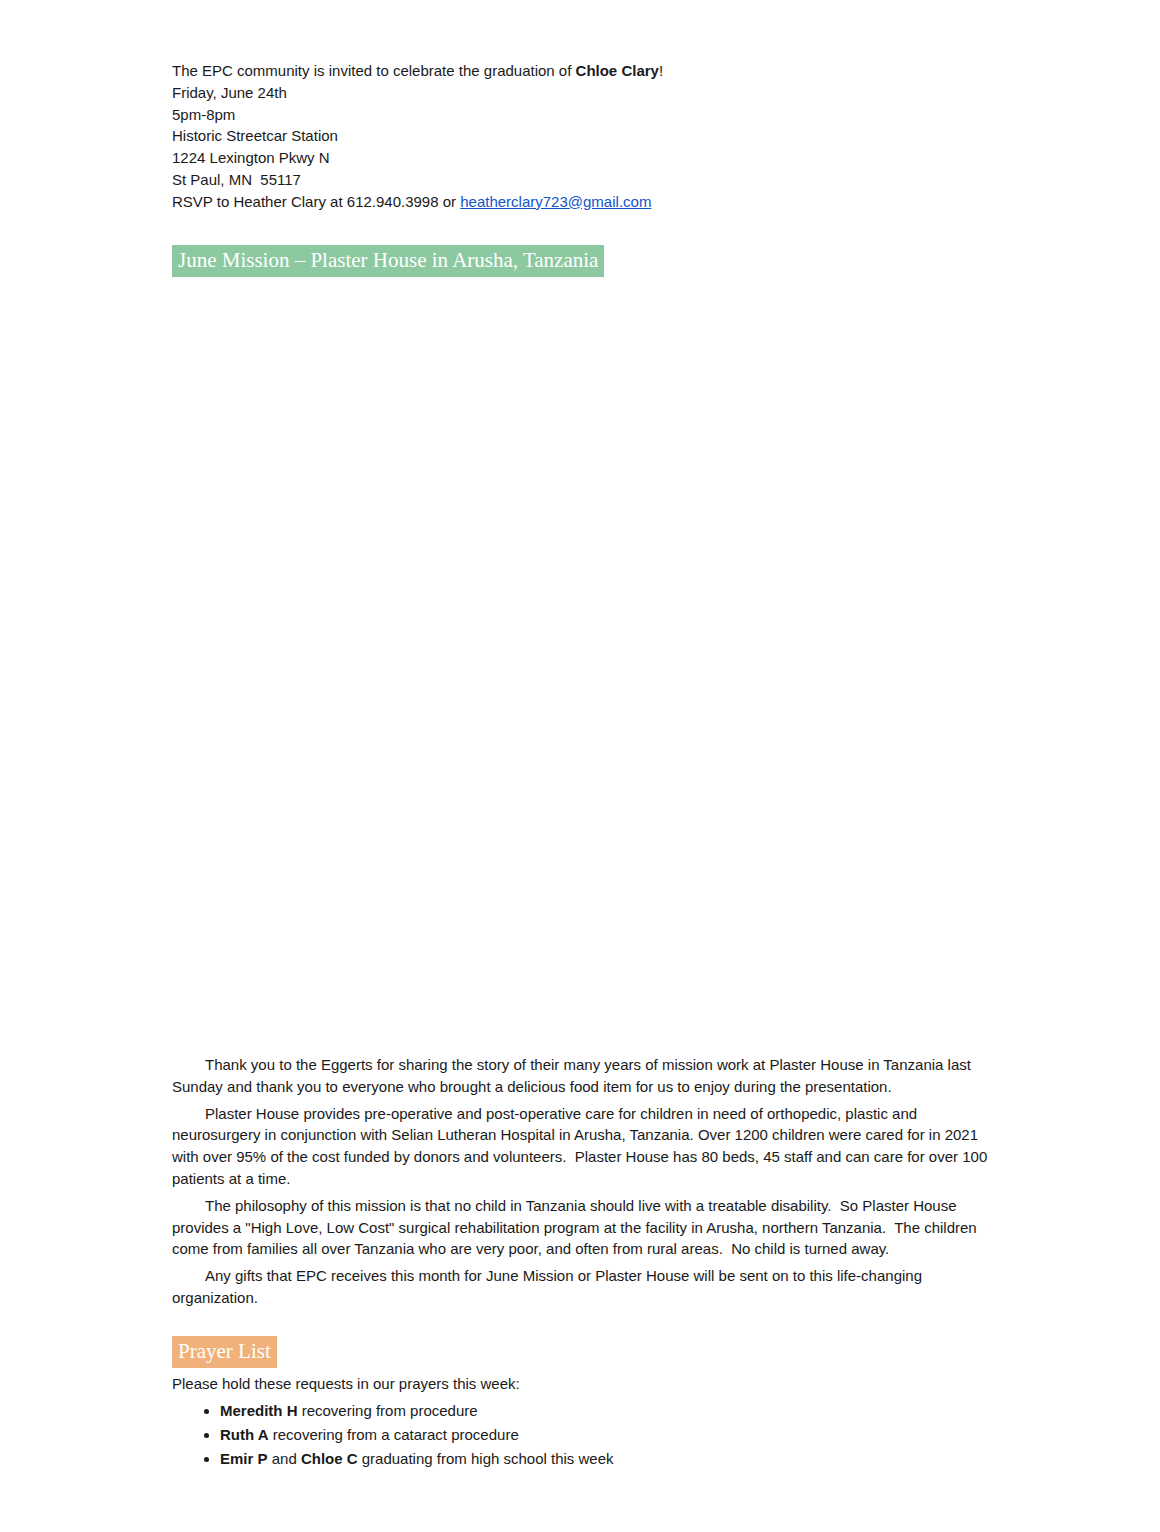The EPC community is invited to celebrate the graduation of Chloe Clary!
Friday, June 24th
5pm-8pm
Historic Streetcar Station
1224 Lexington Pkwy N
St Paul, MN 55117
RSVP to Heather Clary at 612.940.3998 or heatherclary723@gmail.com
June Mission – Plaster House in Arusha, Tanzania
Thank you to the Eggerts for sharing the story of their many years of mission work at Plaster House in Tanzania last Sunday and thank you to everyone who brought a delicious food item for us to enjoy during the presentation.
Plaster House provides pre-operative and post-operative care for children in need of orthopedic, plastic and neurosurgery in conjunction with Selian Lutheran Hospital in Arusha, Tanzania. Over 1200 children were cared for in 2021 with over 95% of the cost funded by donors and volunteers. Plaster House has 80 beds, 45 staff and can care for over 100 patients at a time.
The philosophy of this mission is that no child in Tanzania should live with a treatable disability. So Plaster House provides a "High Love, Low Cost" surgical rehabilitation program at the facility in Arusha, northern Tanzania. The children come from families all over Tanzania who are very poor, and often from rural areas. No child is turned away.
Any gifts that EPC receives this month for June Mission or Plaster House will be sent on to this life-changing organization.
Prayer List
Please hold these requests in our prayers this week:
Meredith H recovering from procedure
Ruth A recovering from a cataract procedure
Emir P and Chloe C graduating from high school this week